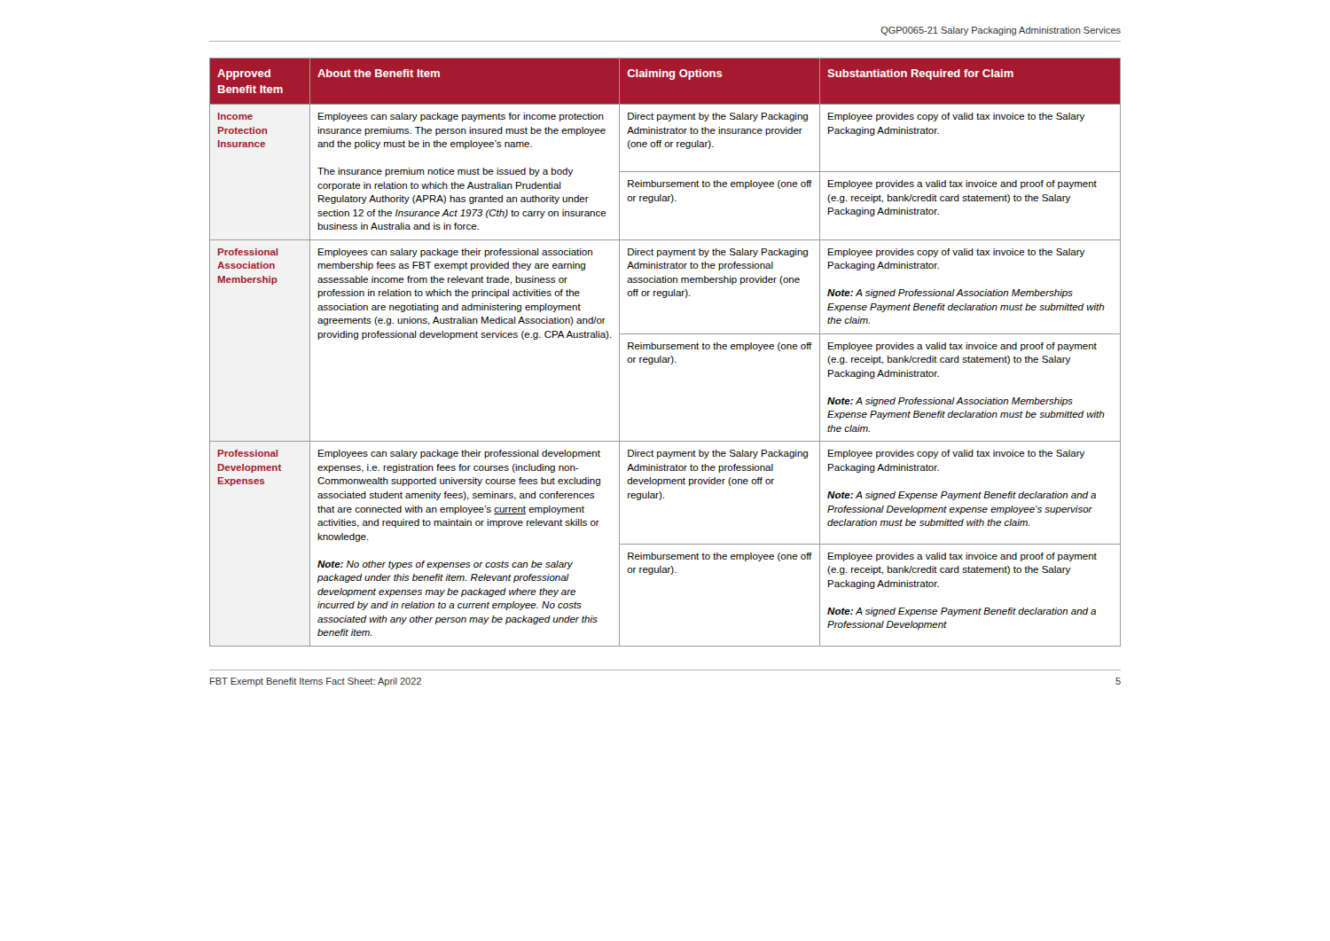QGP0065-21 Salary Packaging Administration Services
| Approved Benefit Item | About the Benefit Item | Claiming Options | Substantiation Required for Claim |
| --- | --- | --- | --- |
| Income Protection Insurance | Employees can salary package payments for income protection insurance premiums. The person insured must be the employee and the policy must be in the employee’s name. The insurance premium notice must be issued by a body corporate in relation to which the Australian Prudential Regulatory Authority (APRA) has granted an authority under section 12 of the Insurance Act 1973 (Cth) to carry on insurance business in Australia and is in force. | Direct payment by the Salary Packaging Administrator to the insurance provider (one off or regular). | Employee provides copy of valid tax invoice to the Salary Packaging Administrator. |
| Reimbursement to the employee (one off or regular). | Employee provides a valid tax invoice and proof of payment (e.g. receipt, bank/credit card statement) to the Salary Packaging Administrator. |
| Professional Association Membership | Employees can salary package their professional association membership fees as FBT exempt provided they are earning assessable income from the relevant trade, business or profession in relation to which the principal activities of the association are negotiating and administering employment agreements (e.g. unions, Australian Medical Association) and/or providing professional development services (e.g. CPA Australia). | Direct payment by the Salary Packaging Administrator to the professional association membership provider (one off or regular). | Employee provides copy of valid tax invoice to the Salary Packaging Administrator. Note: A signed Professional Association Memberships Expense Payment Benefit declaration must be submitted with the claim. |
| Reimbursement to the employee (one off or regular). | Employee provides a valid tax invoice and proof of payment (e.g. receipt, bank/credit card statement) to the Salary Packaging Administrator. Note: A signed Professional Association Memberships Expense Payment Benefit declaration must be submitted with the claim. |
| Professional Development Expenses | Employees can salary package their professional development expenses, i.e. registration fees for courses (including non-Commonwealth supported university course fees but excluding associated student amenity fees), seminars, and conferences that are connected with an employee’s current employment activities, and required to maintain or improve relevant skills or knowledge. Note: No other types of expenses or costs can be salary packaged under this benefit item. Relevant professional development expenses may be packaged where they are incurred by and in relation to a current employee. No costs associated with any other person may be packaged under this benefit item. | Direct payment by the Salary Packaging Administrator to the professional development provider (one off or regular). | Employee provides copy of valid tax invoice to the Salary Packaging Administrator. Note: A signed Expense Payment Benefit declaration and a Professional Development expense employee’s supervisor declaration must be submitted with the claim. |
| Reimbursement to the employee (one off or regular). | Employee provides a valid tax invoice and proof of payment (e.g. receipt, bank/credit card statement) to the Salary Packaging Administrator. Note: A signed Expense Payment Benefit declaration and a Professional Development |
FBT Exempt Benefit Items Fact Sheet: April 2022 5